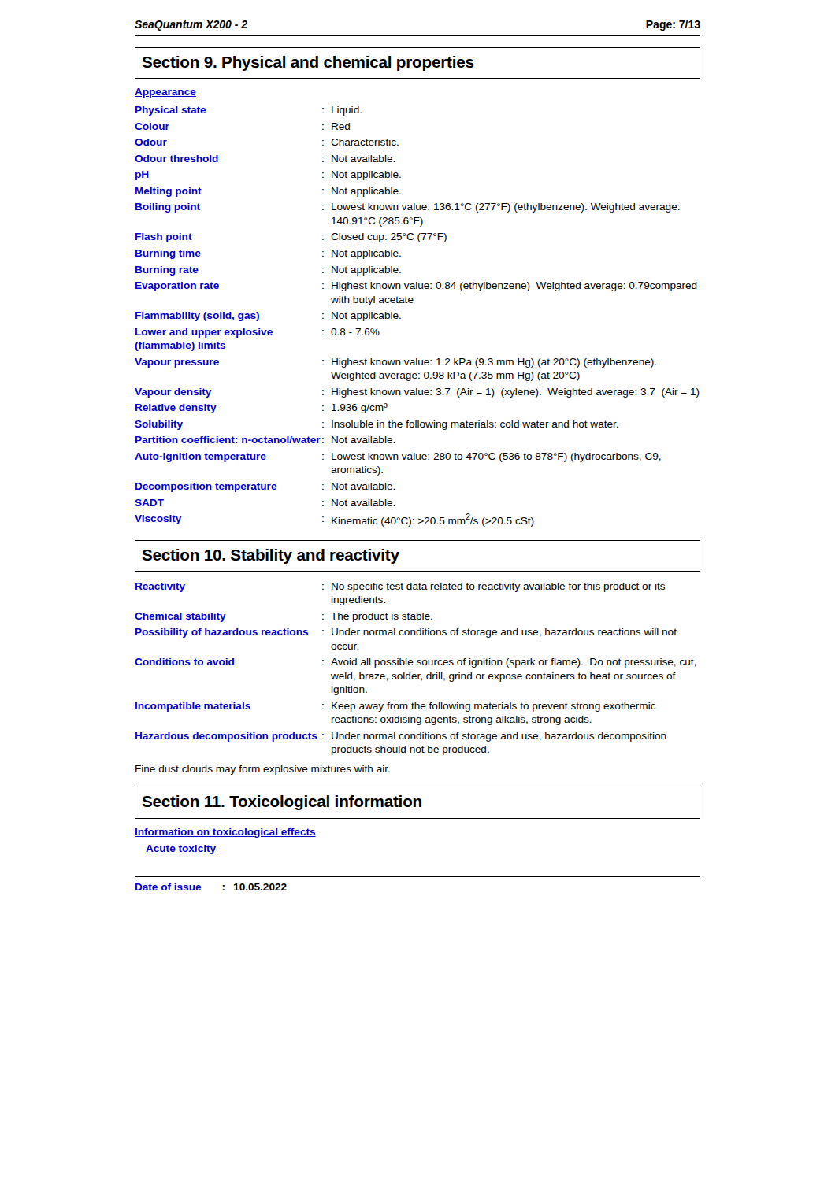SeaQuantum X200 - 2 Page: 7/13
Section 9. Physical and chemical properties
Appearance
| Physical state | : | Liquid. |
| Colour | : | Red |
| Odour | : | Characteristic. |
| Odour threshold | : | Not available. |
| pH | : | Not applicable. |
| Melting point | : | Not applicable. |
| Boiling point | : | Lowest known value: 136.1°C (277°F) (ethylbenzene). Weighted average: 140.91°C (285.6°F) |
| Flash point | : | Closed cup: 25°C (77°F) |
| Burning time | : | Not applicable. |
| Burning rate | : | Not applicable. |
| Evaporation rate | : | Highest known value: 0.84 (ethylbenzene) Weighted average: 0.79compared with butyl acetate |
| Flammability (solid, gas) | : | Not applicable. |
| Lower and upper explosive (flammable) limits | : | 0.8 - 7.6% |
| Vapour pressure | : | Highest known value: 1.2 kPa (9.3 mm Hg) (at 20°C) (ethylbenzene). Weighted average: 0.98 kPa (7.35 mm Hg) (at 20°C) |
| Vapour density | : | Highest known value: 3.7 (Air = 1) (xylene). Weighted average: 3.7 (Air = 1) |
| Relative density | : | 1.936 g/cm³ |
| Solubility | : | Insoluble in the following materials: cold water and hot water. |
| Partition coefficient: n-octanol/water | : | Not available. |
| Auto-ignition temperature | : | Lowest known value: 280 to 470°C (536 to 878°F) (hydrocarbons, C9, aromatics). |
| Decomposition temperature | : | Not available. |
| SADT | : | Not available. |
| Viscosity | : | Kinematic (40°C): >20.5 mm 2 /s (>20.5 cSt) |
Section 10. Stability and reactivity
| Reactivity | : | No specific test data related to reactivity available for this product or its ingredients. |
| Chemical stability | : | The product is stable. |
| Possibility of hazardous reactions | : | Under normal conditions of storage and use, hazardous reactions will not occur. |
| Conditions to avoid | : | Avoid all possible sources of ignition (spark or flame). Do not pressurise, cut, weld, braze, solder, drill, grind or expose containers to heat or sources of ignition. |
| Incompatible materials | : | Keep away from the following materials to prevent strong exothermic reactions: oxidising agents, strong alkalis, strong acids. |
| Hazardous decomposition products | : | Under normal conditions of storage and use, hazardous decomposition products should not be produced. |
Fine dust clouds may form explosive mixtures with air.
Section 11. Toxicological information
Information on toxicological effects Acute toxicity
Date of issue : 10.05.2022